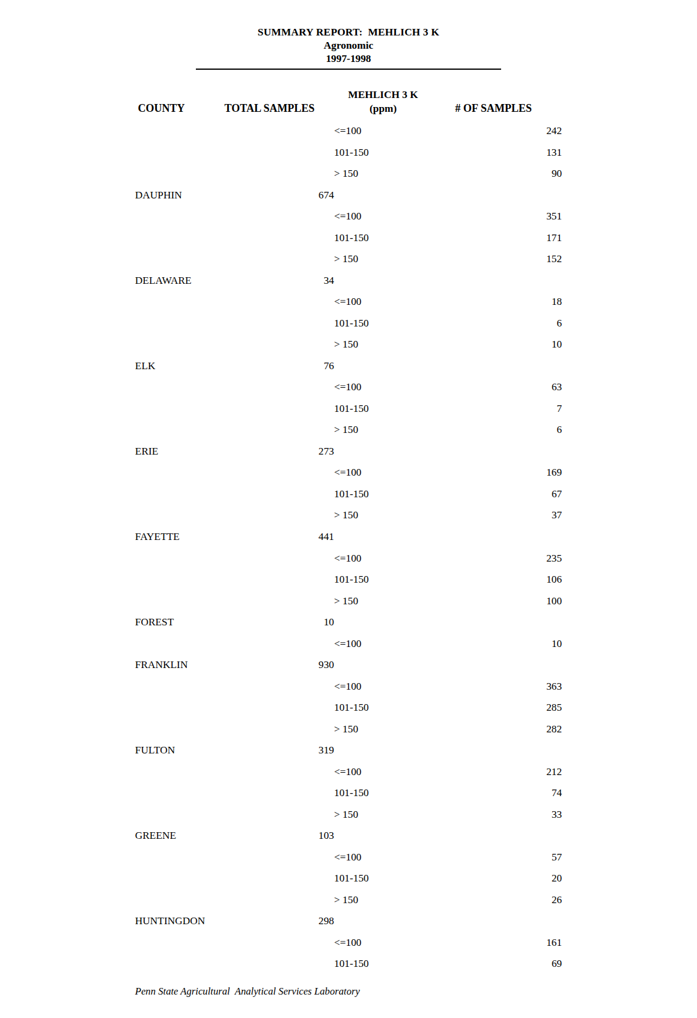SUMMARY REPORT: MEHLICH 3 K
Agronomic
1997-1998
COUNTY TOTAL SAMPLES MEHLICH 3 K
(ppm) # OF SAMPLES
| | | <=100 | 242 |
| | | 101-150 | 131 |
| | | > 150 | 90 |
| DAUPHIN | 674 | | |
| | | <=100 | 351 |
| | | 101-150 | 171 |
| | | > 150 | 152 |
| DELAWARE | 34 | | |
| | | <=100 | 18 |
| | | 101-150 | 6 |
| | | > 150 | 10 |
| ELK | 76 | | |
| | | <=100 | 63 |
| | | 101-150 | 7 |
| | | > 150 | 6 |
| ERIE | 273 | | |
| | | <=100 | 169 |
| | | 101-150 | 67 |
| | | > 150 | 37 |
| FAYETTE | 441 | | |
| | | <=100 | 235 |
| | | 101-150 | 106 |
| | | > 150 | 100 |
| FOREST | 10 | | |
| | | <=100 | 10 |
| FRANKLIN | 930 | | |
| | | <=100 | 363 |
| | | 101-150 | 285 |
| | | > 150 | 282 |
| FULTON | 319 | | |
| | | <=100 | 212 |
| | | 101-150 | 74 |
| | | > 150 | 33 |
| GREENE | 103 | | |
| | | <=100 | 57 |
| | | 101-150 | 20 |
| | | > 150 | 26 |
| HUNTINGDON | 298 | | |
| | | <=100 | 161 |
| | | 101-150 | 69 |
Penn State Agricultural Analytical Services Laboratory